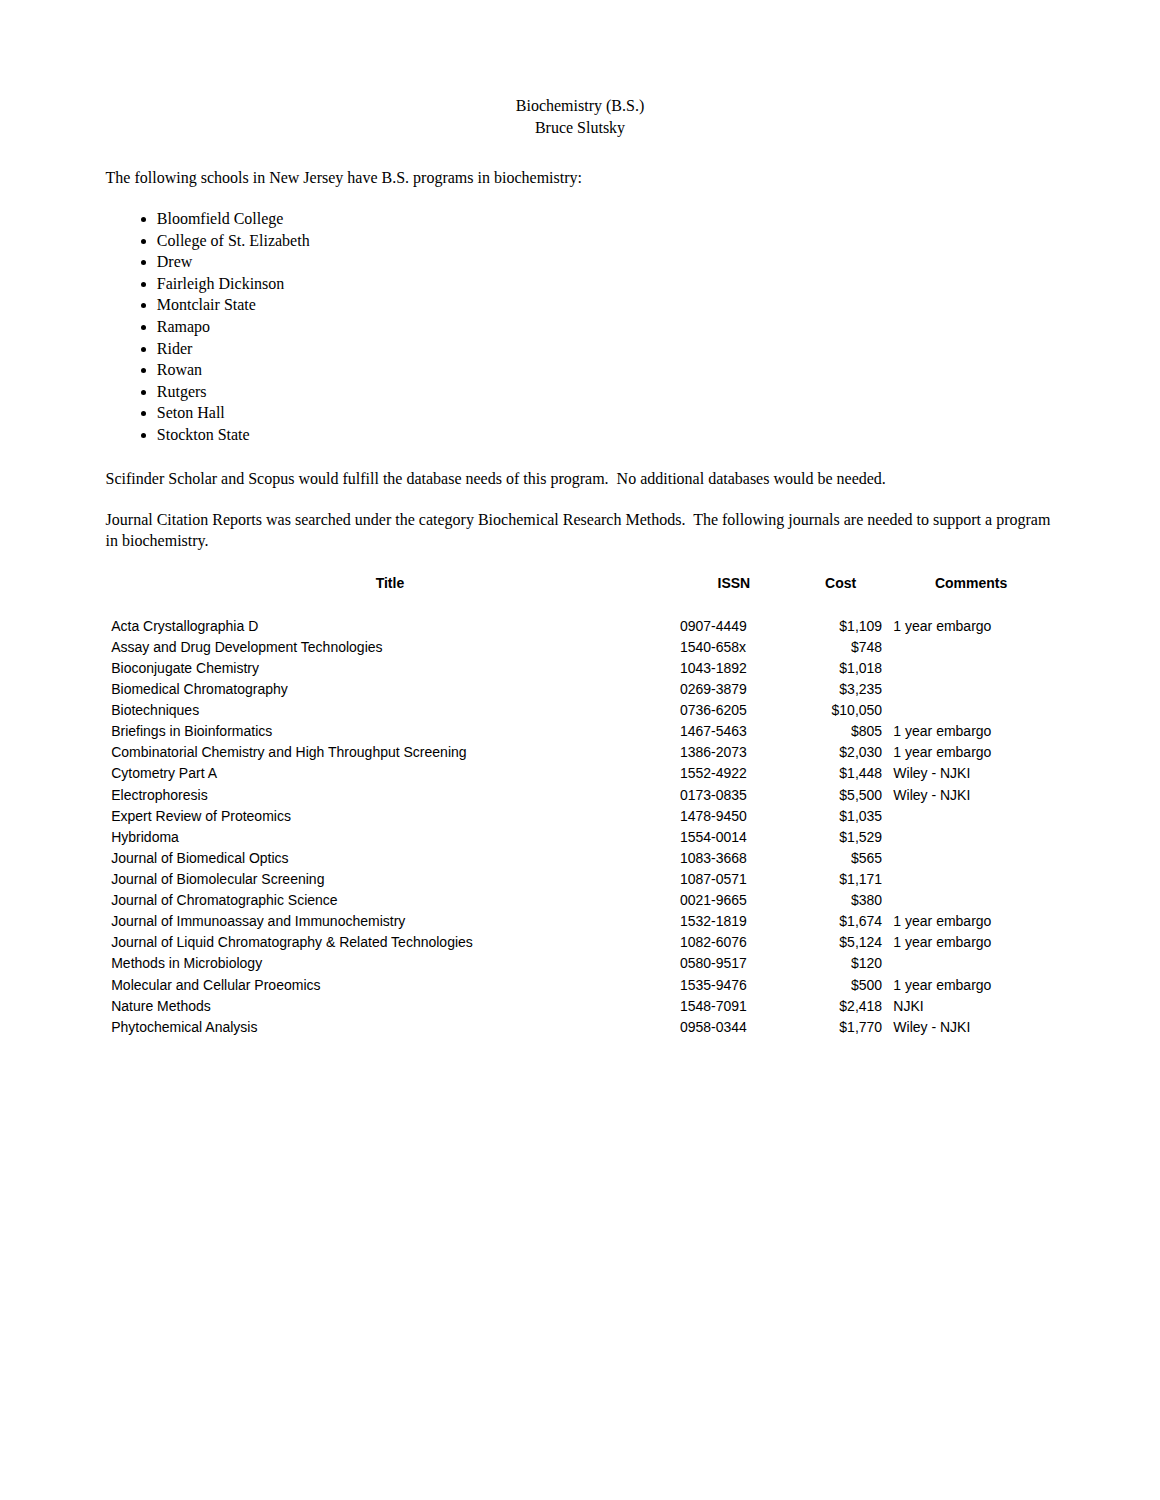Biochemistry (B.S.)
Bruce Slutsky
The following schools in New Jersey have B.S. programs in biochemistry:
Bloomfield College
College of St. Elizabeth
Drew
Fairleigh Dickinson
Montclair State
Ramapo
Rider
Rowan
Rutgers
Seton Hall
Stockton State
Scifinder Scholar and Scopus would fulfill the database needs of this program. No additional databases would be needed.
Journal Citation Reports was searched under the category Biochemical Research Methods. The following journals are needed to support a program in biochemistry.
| Title | ISSN | Cost | Comments |
| --- | --- | --- | --- |
| Acta Crystallographia D | 0907-4449 | $1,109 | 1 year embargo |
| Assay and Drug Development Technologies | 1540-658x | $748 | |
| Bioconjugate Chemistry | 1043-1892 | $1,018 | |
| Biomedical Chromatography | 0269-3879 | $3,235 | |
| Biotechniques | 0736-6205 | $10,050 | |
| Briefings in Bioinformatics | 1467-5463 | $805 | 1 year embargo |
| Combinatorial Chemistry and High Throughput Screening | 1386-2073 | $2,030 | 1 year embargo |
| Cytometry Part A | 1552-4922 | $1,448 | Wiley - NJKI |
| Electrophoresis | 0173-0835 | $5,500 | Wiley - NJKI |
| Expert Review of Proteomics | 1478-9450 | $1,035 | |
| Hybridoma | 1554-0014 | $1,529 | |
| Journal of Biomedical Optics | 1083-3668 | $565 | |
| Journal of Biomolecular Screening | 1087-0571 | $1,171 | |
| Journal of Chromatographic Science | 0021-9665 | $380 | |
| Journal of Immunoassay and Immunochemistry | 1532-1819 | $1,674 | 1 year embargo |
| Journal of Liquid Chromatography & Related Technologies | 1082-6076 | $5,124 | 1 year embargo |
| Methods in Microbiology | 0580-9517 | $120 | |
| Molecular and Cellular Proeomics | 1535-9476 | $500 | 1 year embargo |
| Nature Methods | 1548-7091 | $2,418 | NJKI |
| Phytochemical Analysis | 0958-0344 | $1,770 | Wiley - NJKI |